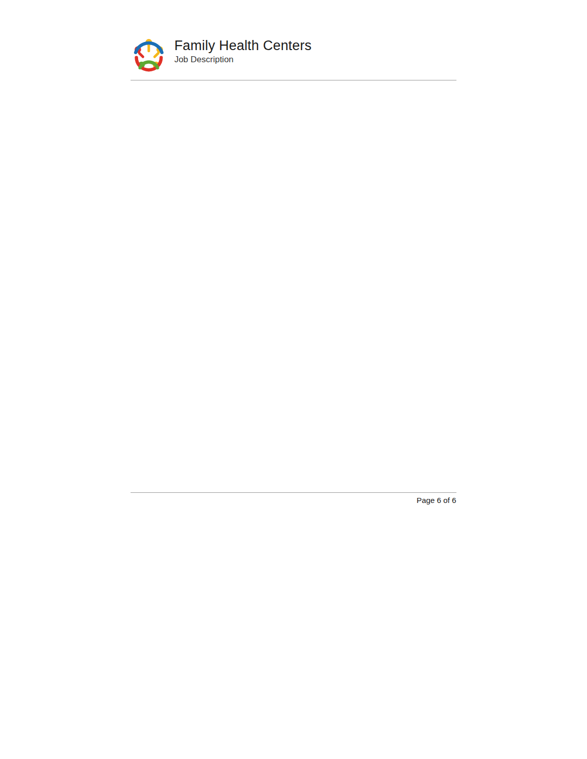Family Health Centers
Job Description
Page 6 of 6